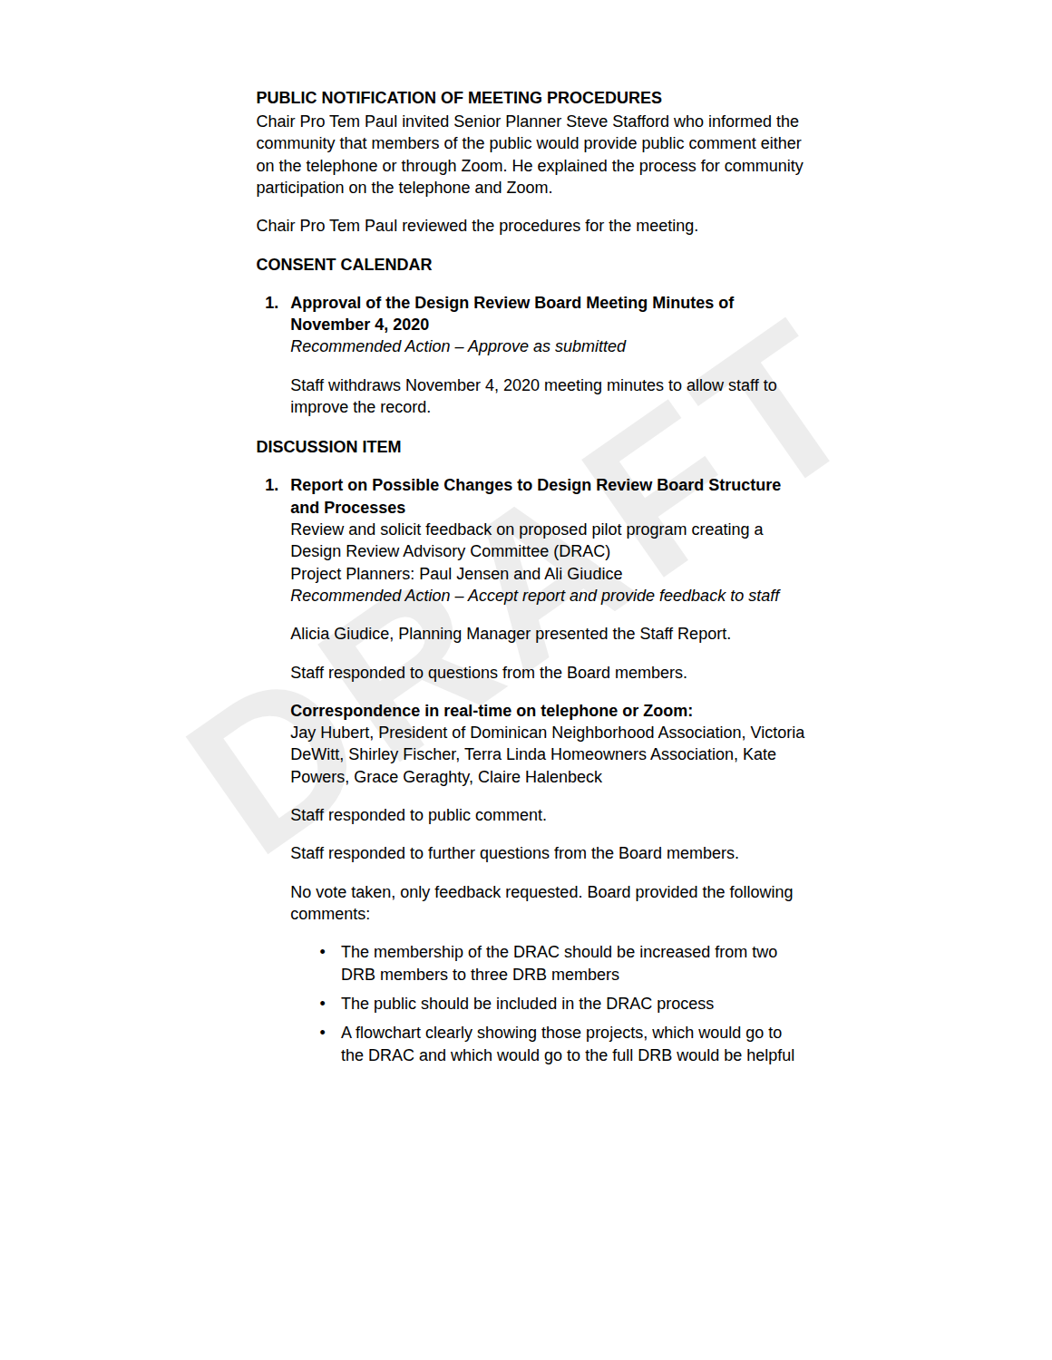DRAFT
PUBLIC NOTIFICATION OF MEETING PROCEDURES
Chair Pro Tem Paul invited Senior Planner Steve Stafford who informed the community that members of the public would provide public comment either on the telephone or through Zoom. He explained the process for community participation on the telephone and Zoom.
Chair Pro Tem Paul reviewed the procedures for the meeting.
CONSENT CALENDAR
Approval of the Design Review Board Meeting Minutes of November 4, 2020
Recommended Action – Approve as submitted
Staff withdraws November 4, 2020 meeting minutes to allow staff to improve the record.
DISCUSSION ITEM
Report on Possible Changes to Design Review Board Structure and Processes
Review and solicit feedback on proposed pilot program creating a Design Review Advisory Committee (DRAC)
Project Planners: Paul Jensen and Ali Giudice
Recommended Action – Accept report and provide feedback to staff
Alicia Giudice, Planning Manager presented the Staff Report.
Staff responded to questions from the Board members.
Correspondence in real-time on telephone or Zoom:
Jay Hubert, President of Dominican Neighborhood Association, Victoria DeWitt, Shirley Fischer, Terra Linda Homeowners Association, Kate Powers, Grace Geraghty, Claire Halenbeck
Staff responded to public comment.
Staff responded to further questions from the Board members.
No vote taken, only feedback requested. Board provided the following comments:
The membership of the DRAC should be increased from two DRB members to three DRB members
The public should be included in the DRAC process
A flowchart clearly showing those projects, which would go to the DRAC and which would go to the full DRB would be helpful